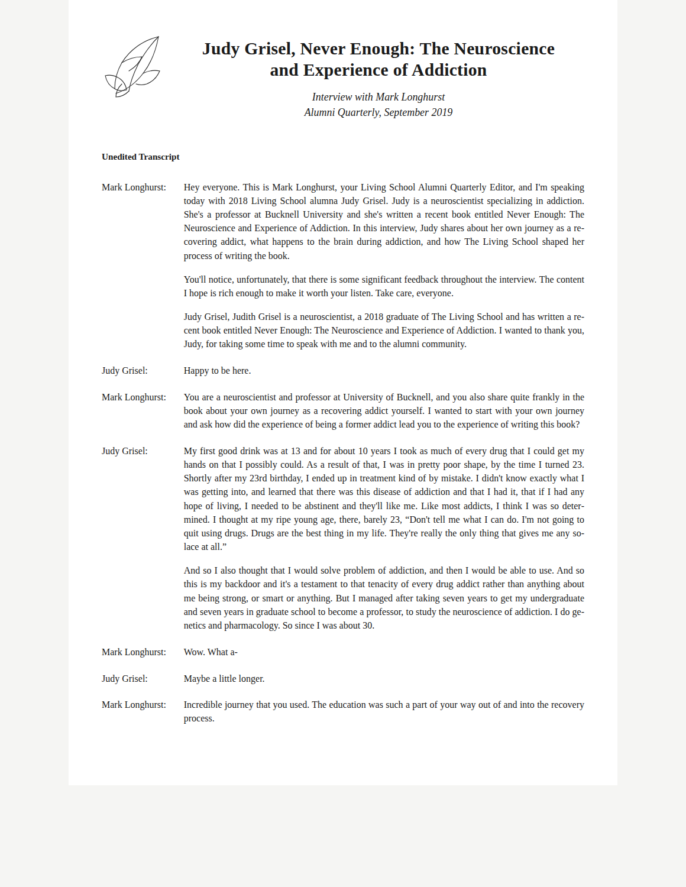Judy Grisel, Never Enough: The Neuroscience
and Experience of Addiction
Interview with Mark Longhurst
Alumni Quarterly, September 2019
Unedited Transcript
Mark Longhurst:
Hey everyone. This is Mark Longhurst, your Living School Alumni Quarterly Editor, and I'm speaking today with 2018 Living School alumna Judy Grisel. Judy is a neuroscientist specializing in addiction. She's a professor at Bucknell University and she's written a recent book entitled Never Enough: The Neuroscience and Experience of Addiction. In this interview, Judy shares about her own journey as a recovering addict, what happens to the brain during addiction, and how The Living School shaped her process of writing the book.
You'll notice, unfortunately, that there is some significant feedback throughout the interview. The content I hope is rich enough to make it worth your listen. Take care, everyone.
Judy Grisel, Judith Grisel is a neuroscientist, a 2018 graduate of The Living School and has written a recent book entitled Never Enough: The Neuroscience and Experience of Addiction. I wanted to thank you, Judy, for taking some time to speak with me and to the alumni community.
Judy Grisel:
Happy to be here.
Mark Longhurst:
You are a neuroscientist and professor at University of Bucknell, and you also share quite frankly in the book about your own journey as a recovering addict yourself. I wanted to start with your own journey and ask how did the experience of being a former addict lead you to the experience of writing this book?
Judy Grisel:
My first good drink was at 13 and for about 10 years I took as much of every drug that I could get my hands on that I possibly could. As a result of that, I was in pretty poor shape, by the time I turned 23. Shortly after my 23rd birthday, I ended up in treatment kind of by mistake. I didn't know exactly what I was getting into, and learned that there was this disease of addiction and that I had it, that if I had any hope of living, I needed to be abstinent and they'll like me. Like most addicts, I think I was so determined. I thought at my ripe young age, there, barely 23, “Don't tell me what I can do. I'm not going to quit using drugs. Drugs are the best thing in my life. They're really the only thing that gives me any solace at all.”
And so I also thought that I would solve problem of addiction, and then I would be able to use. And so this is my backdoor and it's a testament to that tenacity of every drug addict rather than anything about me being strong, or smart or anything. But I managed after taking seven years to get my undergraduate and seven years in graduate school to become a professor, to study the neuroscience of addiction. I do genetics and pharmacology. So since I was about 30.
Mark Longhurst:
Wow. What a-
Judy Grisel:
Maybe a little longer.
Mark Longhurst:
Incredible journey that you used. The education was such a part of your way out of and into the recovery process.